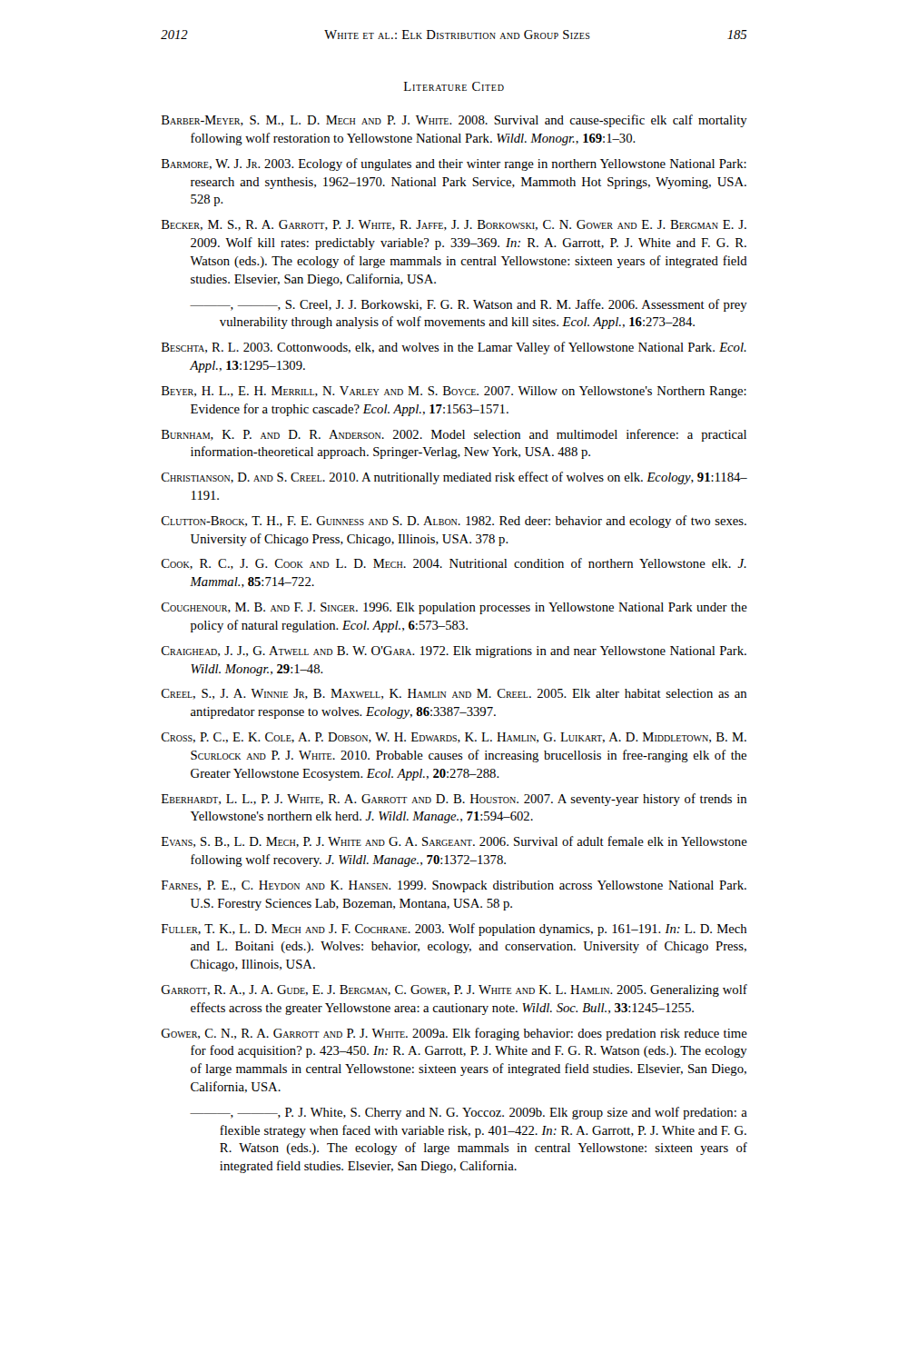2012 White et al.: Elk Distribution and Group Sizes 185
Literature Cited
Barber-Meyer, S. M., L. D. Mech and P. J. White. 2008. Survival and cause-specific elk calf mortality following wolf restoration to Yellowstone National Park. Wildl. Monogr., 169:1–30.
Barmore, W. J. Jr. 2003. Ecology of ungulates and their winter range in northern Yellowstone National Park: research and synthesis, 1962–1970. National Park Service, Mammoth Hot Springs, Wyoming, USA. 528 p.
Becker, M. S., R. A. Garrott, P. J. White, R. Jaffe, J. J. Borkowski, C. N. Gower and E. J. Bergman E. J. 2009. Wolf kill rates: predictably variable? p. 339–369. In: R. A. Garrott, P. J. White and F. G. R. Watson (eds.). The ecology of large mammals in central Yellowstone: sixteen years of integrated field studies. Elsevier, San Diego, California, USA.
———, ———, S. Creel, J. J. Borkowski, F. G. R. Watson and R. M. Jaffe. 2006. Assessment of prey vulnerability through analysis of wolf movements and kill sites. Ecol. Appl., 16:273–284.
Beschta, R. L. 2003. Cottonwoods, elk, and wolves in the Lamar Valley of Yellowstone National Park. Ecol. Appl., 13:1295–1309.
Beyer, H. L., E. H. Merrill, N. Varley and M. S. Boyce. 2007. Willow on Yellowstone's Northern Range: Evidence for a trophic cascade? Ecol. Appl., 17:1563–1571.
Burnham, K. P. and D. R. Anderson. 2002. Model selection and multimodel inference: a practical information-theoretical approach. Springer-Verlag, New York, USA. 488 p.
Christianson, D. and S. Creel. 2010. A nutritionally mediated risk effect of wolves on elk. Ecology, 91:1184–1191.
Clutton-Brock, T. H., F. E. Guinness and S. D. Albon. 1982. Red deer: behavior and ecology of two sexes. University of Chicago Press, Chicago, Illinois, USA. 378 p.
Cook, R. C., J. G. Cook and L. D. Mech. 2004. Nutritional condition of northern Yellowstone elk. J. Mammal., 85:714–722.
Coughenour, M. B. and F. J. Singer. 1996. Elk population processes in Yellowstone National Park under the policy of natural regulation. Ecol. Appl., 6:573–583.
Craighead, J. J., G. Atwell and B. W. O'Gara. 1972. Elk migrations in and near Yellowstone National Park. Wildl. Monogr., 29:1–48.
Creel, S., J. A. Winnie Jr, B. Maxwell, K. Hamlin and M. Creel. 2005. Elk alter habitat selection as an antipredator response to wolves. Ecology, 86:3387–3397.
Cross, P. C., E. K. Cole, A. P. Dobson, W. H. Edwards, K. L. Hamlin, G. Luikart, A. D. Middletown, B. M. Scurlock and P. J. White. 2010. Probable causes of increasing brucellosis in free-ranging elk of the Greater Yellowstone Ecosystem. Ecol. Appl., 20:278–288.
Eberhardt, L. L., P. J. White, R. A. Garrott and D. B. Houston. 2007. A seventy-year history of trends in Yellowstone's northern elk herd. J. Wildl. Manage., 71:594–602.
Evans, S. B., L. D. Mech, P. J. White and G. A. Sargeant. 2006. Survival of adult female elk in Yellowstone following wolf recovery. J. Wildl. Manage., 70:1372–1378.
Farnes, P. E., C. Heydon and K. Hansen. 1999. Snowpack distribution across Yellowstone National Park. U.S. Forestry Sciences Lab, Bozeman, Montana, USA. 58 p.
Fuller, T. K., L. D. Mech and J. F. Cochrane. 2003. Wolf population dynamics, p. 161–191. In: L. D. Mech and L. Boitani (eds.). Wolves: behavior, ecology, and conservation. University of Chicago Press, Chicago, Illinois, USA.
Garrott, R. A., J. A. Gude, E. J. Bergman, C. Gower, P. J. White and K. L. Hamlin. 2005. Generalizing wolf effects across the greater Yellowstone area: a cautionary note. Wildl. Soc. Bull., 33:1245–1255.
Gower, C. N., R. A. Garrott and P. J. White. 2009a. Elk foraging behavior: does predation risk reduce time for food acquisition? p. 423–450. In: R. A. Garrott, P. J. White and F. G. R. Watson (eds.). The ecology of large mammals in central Yellowstone: sixteen years of integrated field studies. Elsevier, San Diego, California, USA.
———, ———, P. J. White, S. Cherry and N. G. Yoccoz. 2009b. Elk group size and wolf predation: a flexible strategy when faced with variable risk, p. 401–422. In: R. A. Garrott, P. J. White and F. G. R. Watson (eds.). The ecology of large mammals in central Yellowstone: sixteen years of integrated field studies. Elsevier, San Diego, California.